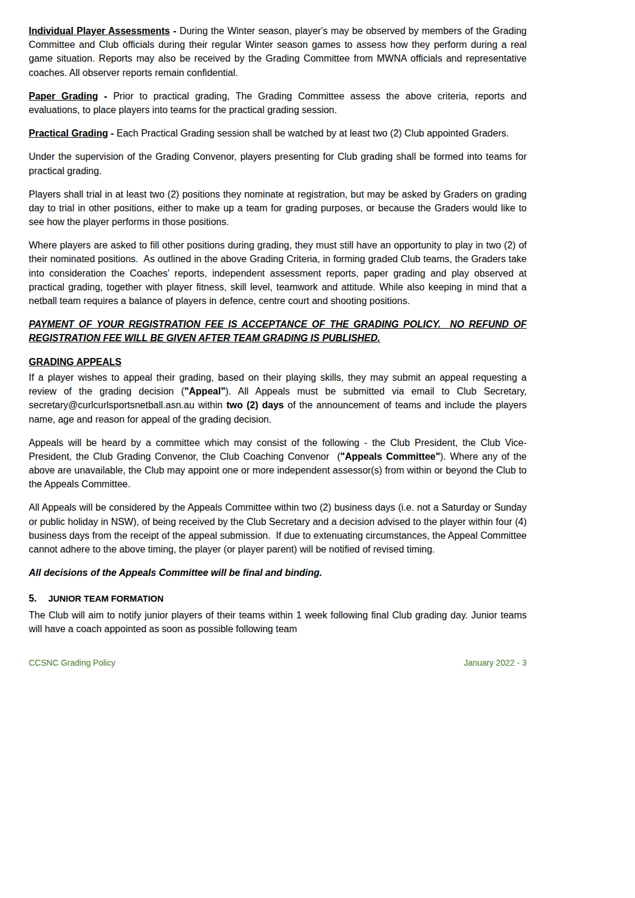Individual Player Assessments - During the Winter season, player's may be observed by members of the Grading Committee and Club officials during their regular Winter season games to assess how they perform during a real game situation. Reports may also be received by the Grading Committee from MWNA officials and representative coaches. All observer reports remain confidential.
Paper Grading - Prior to practical grading, The Grading Committee assess the above criteria, reports and evaluations, to place players into teams for the practical grading session.
Practical Grading - Each Practical Grading session shall be watched by at least two (2) Club appointed Graders.
Under the supervision of the Grading Convenor, players presenting for Club grading shall be formed into teams for practical grading.
Players shall trial in at least two (2) positions they nominate at registration, but may be asked by Graders on grading day to trial in other positions, either to make up a team for grading purposes, or because the Graders would like to see how the player performs in those positions.
Where players are asked to fill other positions during grading, they must still have an opportunity to play in two (2) of their nominated positions. As outlined in the above Grading Criteria, in forming graded Club teams, the Graders take into consideration the Coaches' reports, independent assessment reports, paper grading and play observed at practical grading, together with player fitness, skill level, teamwork and attitude. While also keeping in mind that a netball team requires a balance of players in defence, centre court and shooting positions.
PAYMENT OF YOUR REGISTRATION FEE IS ACCEPTANCE OF THE GRADING POLICY. NO REFUND OF REGISTRATION FEE WILL BE GIVEN AFTER TEAM GRADING IS PUBLISHED.
GRADING APPEALS
If a player wishes to appeal their grading, based on their playing skills, they may submit an appeal requesting a review of the grading decision ("Appeal"). All Appeals must be submitted via email to Club Secretary, secretary@curlcurlsportsnetball.asn.au within two (2) days of the announcement of teams and include the players name, age and reason for appeal of the grading decision.
Appeals will be heard by a committee which may consist of the following - the Club President, the Club Vice-President, the Club Grading Convenor, the Club Coaching Convenor ("Appeals Committee"). Where any of the above are unavailable, the Club may appoint one or more independent assessor(s) from within or beyond the Club to the Appeals Committee.
All Appeals will be considered by the Appeals Committee within two (2) business days (i.e. not a Saturday or Sunday or public holiday in NSW), of being received by the Club Secretary and a decision advised to the player within four (4) business days from the receipt of the appeal submission. If due to extenuating circumstances, the Appeal Committee cannot adhere to the above timing, the player (or player parent) will be notified of revised timing.
All decisions of the Appeals Committee will be final and binding.
5. JUNIOR TEAM FORMATION
The Club will aim to notify junior players of their teams within 1 week following final Club grading day. Junior teams will have a coach appointed as soon as possible following team
CCSNC Grading Policy
January 2022 - 3